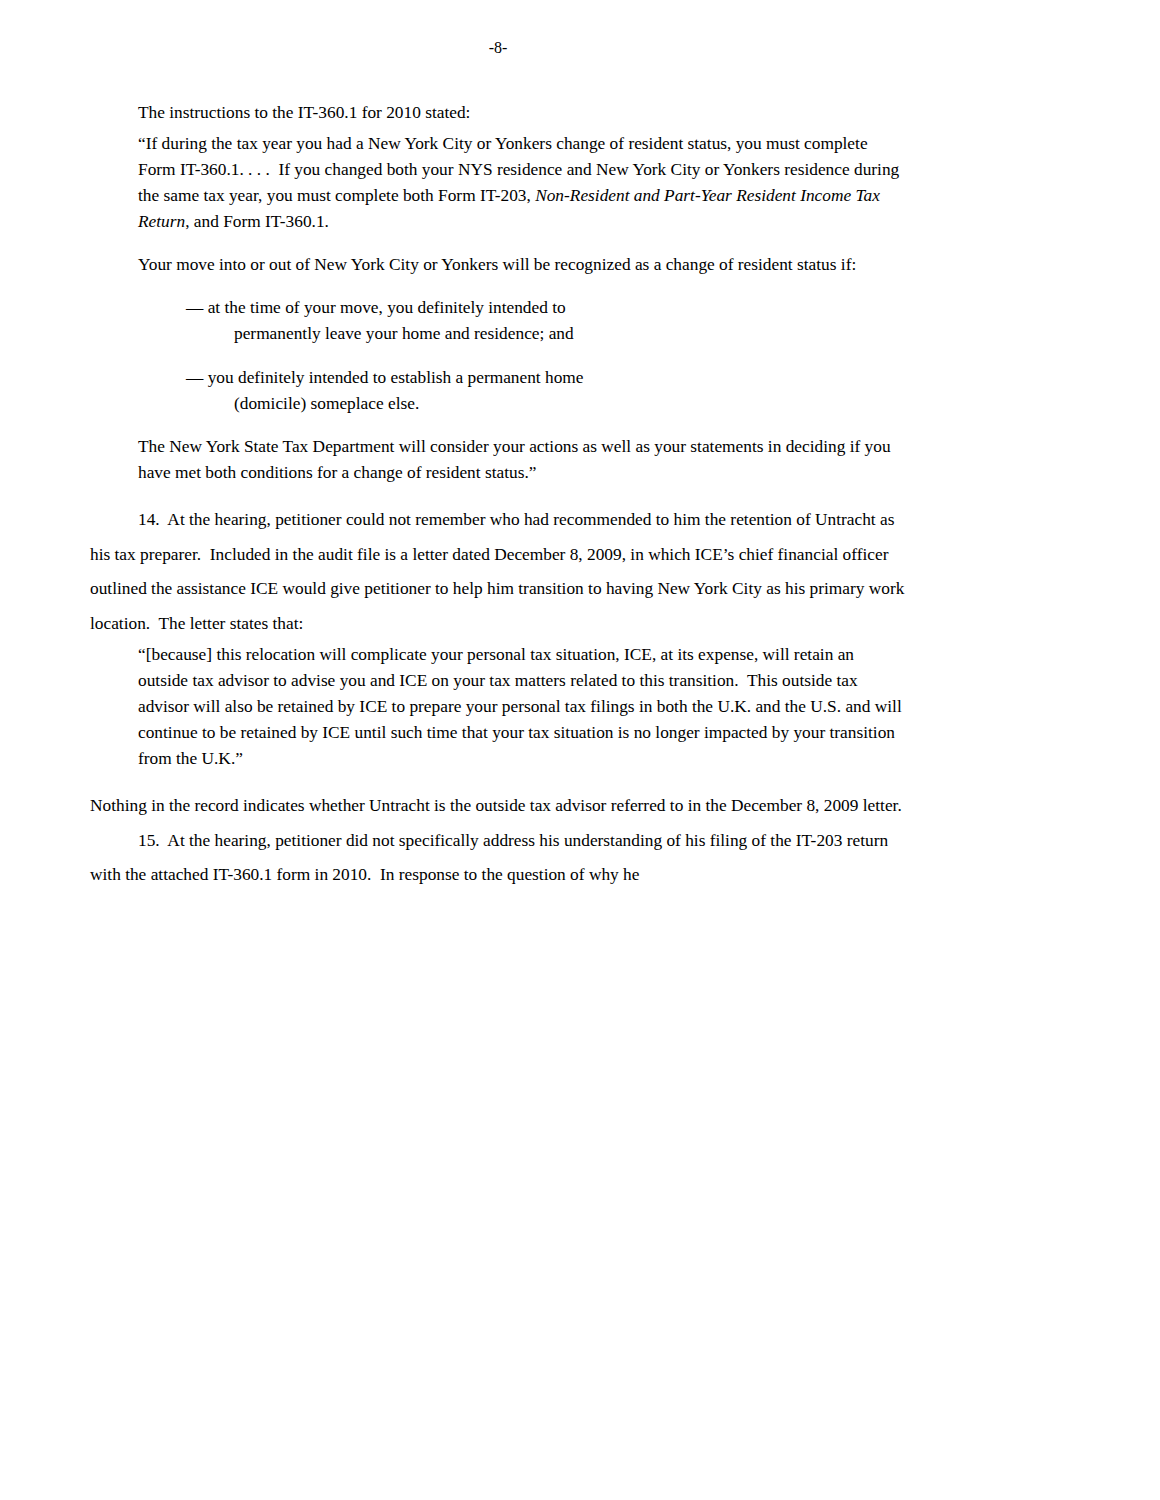-8-
The instructions to the IT-360.1 for 2010 stated:
“If during the tax year you had a New York City or Yonkers change of resident status, you must complete Form IT-360.1. . . . If you changed both your NYS residence and New York City or Yonkers residence during the same tax year, you must complete both Form IT-203, Non-Resident and Part-Year Resident Income Tax Return, and Form IT-360.1.
Your move into or out of New York City or Yonkers will be recognized as a change of resident status if:
— at the time of your move, you definitely intended topermanently leave your home and residence; and
— you definitely intended to establish a permanent home(domicile) someplace else.
The New York State Tax Department will consider your actions as well as your statements in deciding if you have met both conditions for a change of resident status.”
14. At the hearing, petitioner could not remember who had recommended to him the retention of Untracht as his tax preparer. Included in the audit file is a letter dated December 8, 2009, in which ICE’s chief financial officer outlined the assistance ICE would give petitioner to help him transition to having New York City as his primary work location. The letter states that:
“[because] this relocation will complicate your personal tax situation, ICE, at its expense, will retain an outside tax advisor to advise you and ICE on your tax matters related to this transition. This outside tax advisor will also be retained by ICE to prepare your personal tax filings in both the U.K. and the U.S. and will continue to be retained by ICE until such time that your tax situation is no longer impacted by your transition from the U.K.”
Nothing in the record indicates whether Untracht is the outside tax advisor referred to in the December 8, 2009 letter.
15. At the hearing, petitioner did not specifically address his understanding of his filing of the IT-203 return with the attached IT-360.1 form in 2010. In response to the question of why he